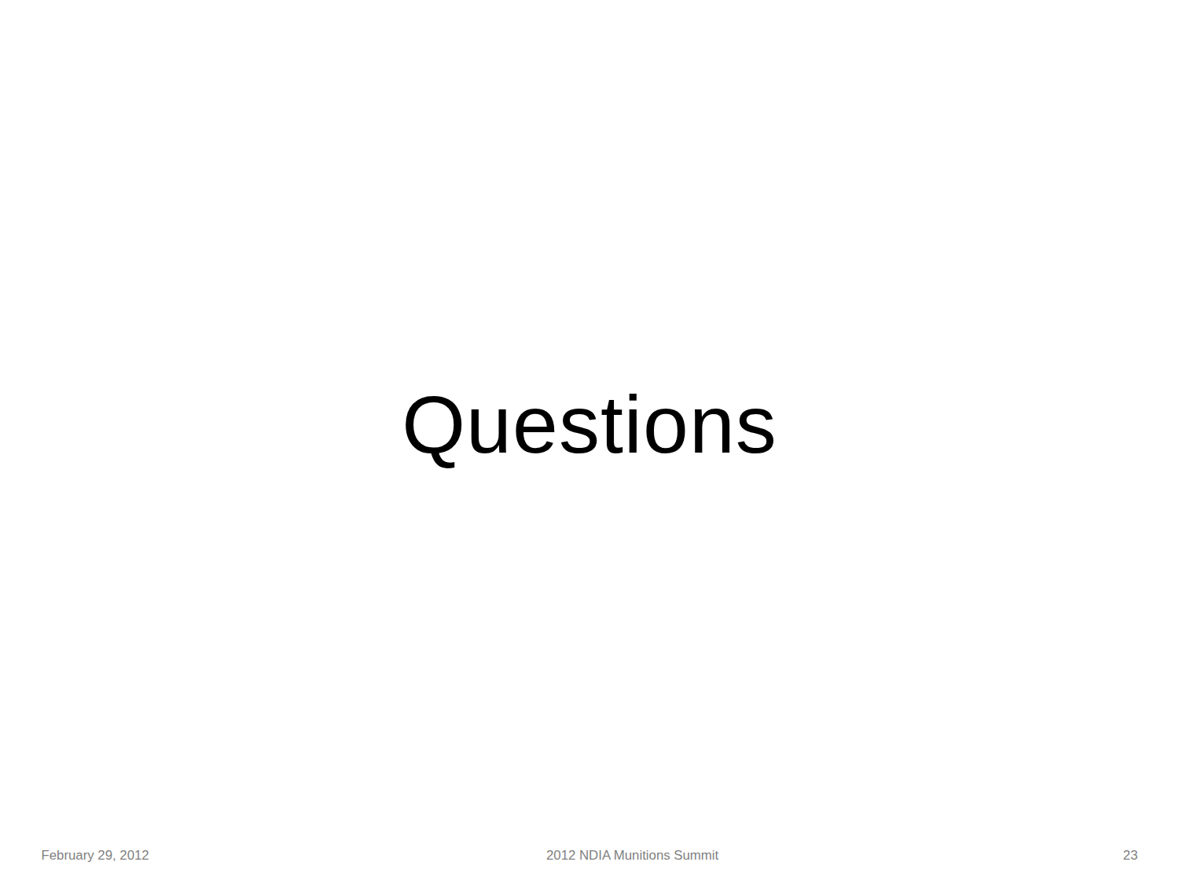Questions
February 29, 2012 2012 NDIA Munitions Summit 23